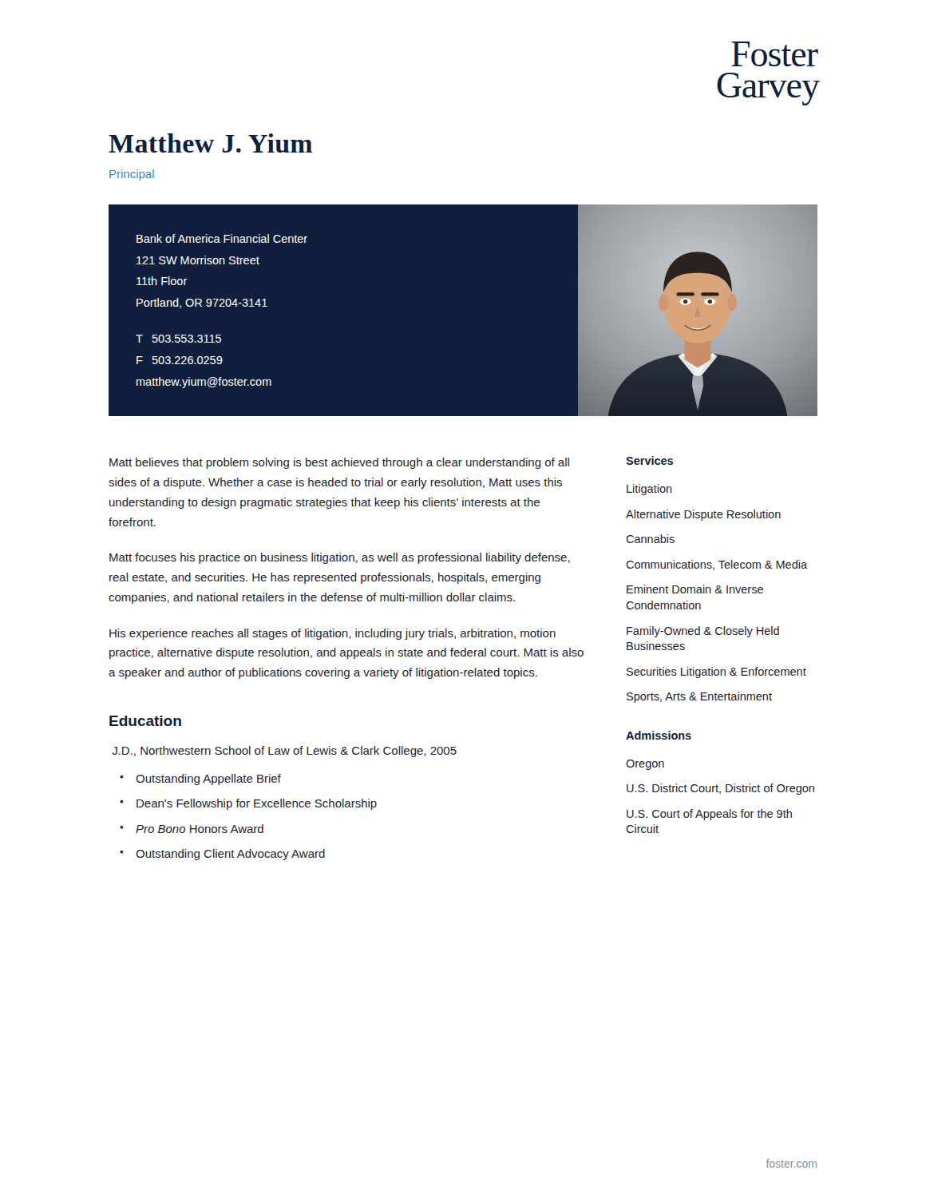Foster Garvey
Matthew J. Yium
Principal
Bank of America Financial Center
121 SW Morrison Street
11th Floor
Portland, OR 97204-3141
T 503.553.3115
F 503.226.0259
matthew.yium@foster.com
Matt believes that problem solving is best achieved through a clear understanding of all sides of a dispute. Whether a case is headed to trial or early resolution, Matt uses this understanding to design pragmatic strategies that keep his clients’ interests at the forefront.
Matt focuses his practice on business litigation, as well as professional liability defense, real estate, and securities. He has represented professionals, hospitals, emerging companies, and national retailers in the defense of multi-million dollar claims.
His experience reaches all stages of litigation, including jury trials, arbitration, motion practice, alternative dispute resolution, and appeals in state and federal court. Matt is also a speaker and author of publications covering a variety of litigation-related topics.
Education
J.D., Northwestern School of Law of Lewis & Clark College, 2005
Outstanding Appellate Brief
Dean's Fellowship for Excellence Scholarship
Pro Bono Honors Award
Outstanding Client Advocacy Award
Services
Litigation
Alternative Dispute Resolution
Cannabis
Communications, Telecom & Media
Eminent Domain & Inverse Condemnation
Family-Owned & Closely Held Businesses
Securities Litigation & Enforcement
Sports, Arts & Entertainment
Admissions
Oregon
U.S. District Court, District of Oregon
U.S. Court of Appeals for the 9th Circuit
foster.com